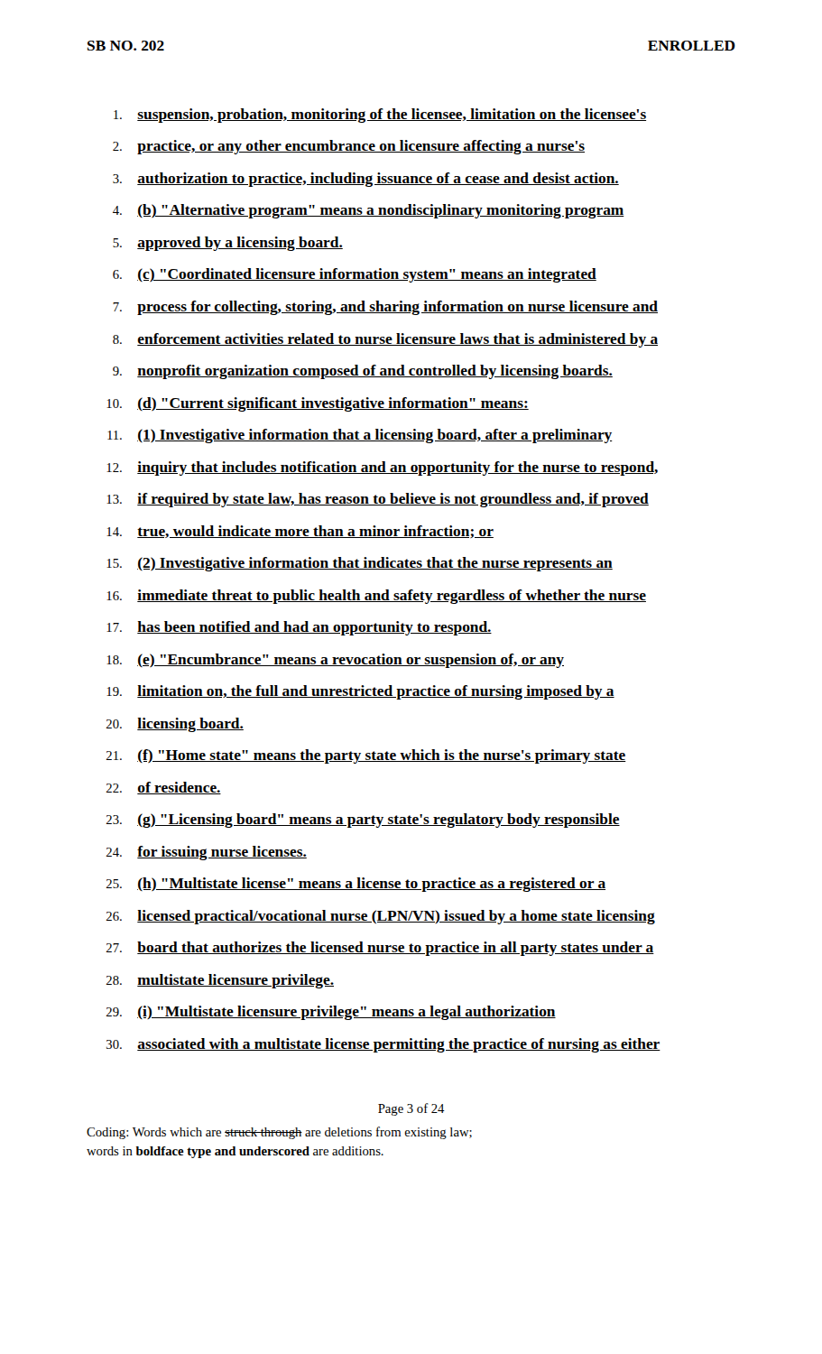SB NO. 202 ENROLLED
suspension, probation, monitoring of the licensee, limitation on the licensee's
practice, or any other encumbrance on licensure affecting a nurse's
authorization to practice, including issuance of a cease and desist action.
(b) "Alternative program" means a nondisciplinary monitoring program
approved by a licensing board.
(c) "Coordinated licensure information system" means an integrated
process for collecting, storing, and sharing information on nurse licensure and
enforcement activities related to nurse licensure laws that is administered by a
nonprofit organization composed of and controlled by licensing boards.
(d) "Current significant investigative information" means:
(1) Investigative information that a licensing board, after a preliminary
inquiry that includes notification and an opportunity for the nurse to respond,
if required by state law, has reason to believe is not groundless and, if proved
true, would indicate more than a minor infraction; or
(2) Investigative information that indicates that the nurse represents an
immediate threat to public health and safety regardless of whether the nurse
has been notified and had an opportunity to respond.
(e) "Encumbrance" means a revocation or suspension of, or any
limitation on, the full and unrestricted practice of nursing imposed by a
licensing board.
(f) "Home state" means the party state which is the nurse's primary state
of residence.
(g) "Licensing board" means a party state's regulatory body responsible
for issuing nurse licenses.
(h) "Multistate license" means a license to practice as a registered or a
licensed practical/vocational nurse (LPN/VN) issued by a home state licensing
board that authorizes the licensed nurse to practice in all party states under a
multistate licensure privilege.
(i) "Multistate licensure privilege" means a legal authorization
associated with a multistate license permitting the practice of nursing as either
Page 3 of 24
Coding: Words which are struck through are deletions from existing law;
words in boldface type and underscored are additions.